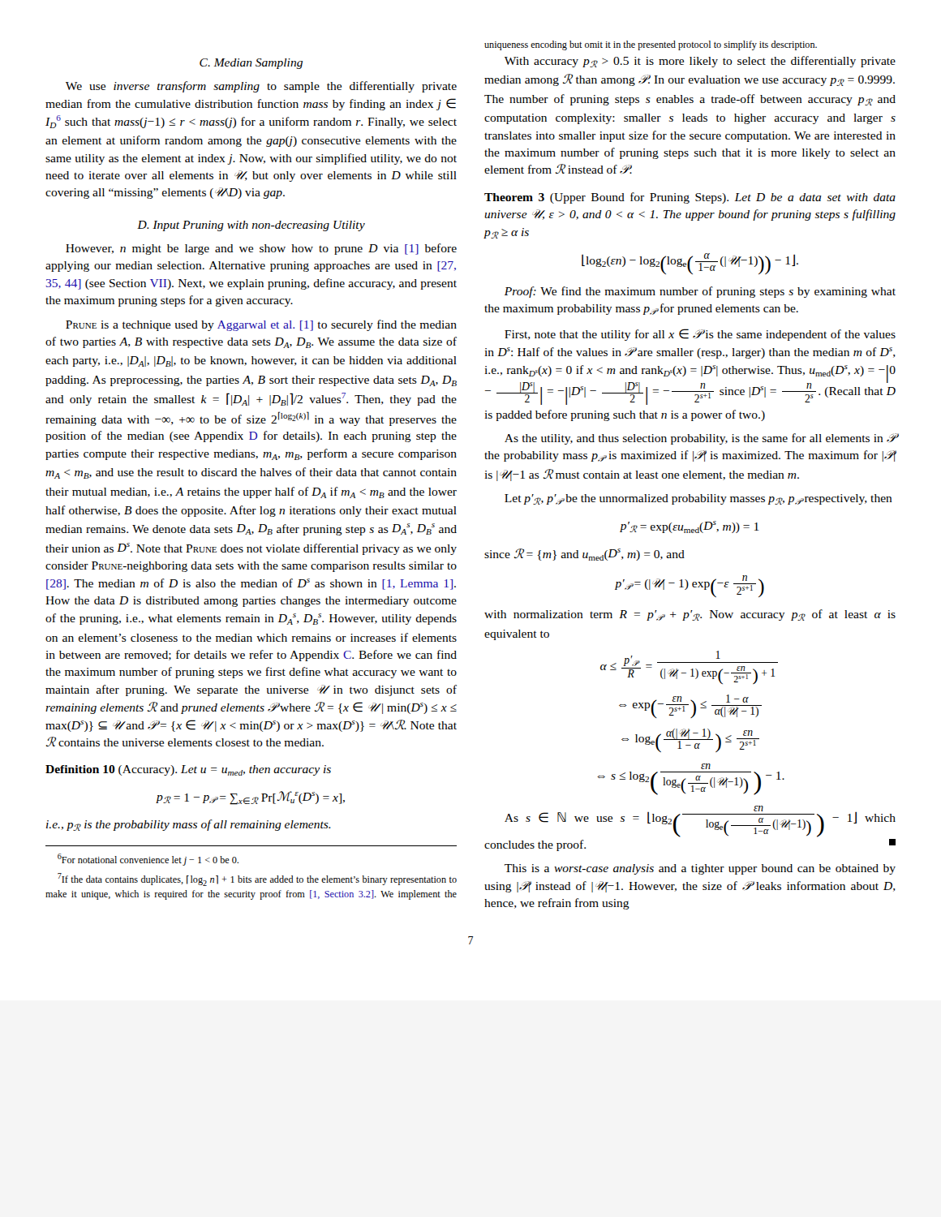C. Median Sampling
We use inverse transform sampling to sample the differentially private median from the cumulative distribution function mass by finding an index j ∈ ID6 such that mass(j−1) ≤ r < mass(j) for a uniform random r. Finally, we select an element at uniform random among the gap(j) consecutive elements with the same utility as the element at index j. Now, with our simplified utility, we do not need to iterate over all elements in 𝒰, but only over elements in D while still covering all “missing” elements (𝒰\D) via gap.
D. Input Pruning with non-decreasing Utility
However, n might be large and we show how to prune D via [1] before applying our median selection. Alternative pruning approaches are used in [27, 35, 44] (see Section VII). Next, we explain pruning, define accuracy, and present the maximum pruning steps for a given accuracy.
Prune is a technique used by Aggarwal et al. [1] to securely find the median of two parties A, B with respective data sets DA, DB. We assume the data size of each party, i.e., |DA|, |DB|, to be known, however, it can be hidden via additional padding. As preprocessing, the parties A, B sort their respective data sets DA, DB and only retain the smallest k = ⌈|DA| + |DB|⌉/2 values7. Then, they pad the remaining data with −∞, +∞ to be of size 2⌈log2(k)⌉ in a way that preserves the position of the median (see Appendix D for details). In each pruning step the parties compute their respective medians, mA, mB, perform a secure comparison mA < mB, and use the result to discard the halves of their data that cannot contain their mutual median, i.e., A retains the upper half of DA if mA < mB and the lower half otherwise, B does the opposite. After log n iterations only their exact mutual median remains. We denote data sets DA, DB after pruning step s as DAs, DBs and their union as Ds. Note that Prune does not violate differential privacy as we only consider Prune-neighboring data sets with the same comparison results similar to [28]. The median m of D is also the median of Ds as shown in [1, Lemma 1]. How the data D is distributed among parties changes the intermediary outcome of the pruning, i.e., what elements remain in DAs, DBs. However, utility depends on an element’s closeness to the median which remains or increases if elements in between are removed; for details we refer to Appendix C. Before we can find the maximum number of pruning steps we first define what accuracy we want to maintain after pruning. We separate the universe 𝒰 in two disjunct sets of remaining elements ℛ and pruned elements 𝒫 where ℛ = {x ∈ 𝒰 | min(Ds) ≤ x ≤ max(Ds)} ⊆ 𝒰 and 𝒫 = {x ∈ 𝒰 | x < min(Ds) or x > max(Ds)} = 𝒰\ℛ. Note that ℛ contains the universe elements closest to the median.
Definition 10 (Accuracy). Let u = umed, then accuracy is
pℛ = 1 − p𝒫 = ∑x∈ℛ Pr[ℳuε(Ds) = x],
i.e., pℛ is the probability mass of all remaining elements.
6For notational convenience let j − 1 < 0 be 0.
7If the data contains duplicates, ⌈log2 n⌉ + 1 bits are added to the element’s binary representation to make it unique, which is required for the security proof from [1, Section 3.2]. We implement the uniqueness encoding but omit it in the presented protocol to simplify its description.
With accuracy pℛ > 0.5 it is more likely to select the differentially private median among ℛ than among 𝒫. In our evaluation we use accuracy pℛ = 0.9999. The number of pruning steps s enables a trade-off between accuracy pℛ and computation complexity: smaller s leads to higher accuracy and larger s translates into smaller input size for the secure computation. We are interested in the maximum number of pruning steps such that it is more likely to select an element from ℛ instead of 𝒫.
Theorem 3 (Upper Bound for Pruning Steps). Let D be a data set with data universe 𝒰, ε > 0, and 0 < α < 1. The upper bound for pruning steps s fulfilling pℛ ≥ α is
⌊log2(εn) − log2(loge(α 1−α(|𝒰|−1))) − 1⌋.
Proof: We find the maximum number of pruning steps s by examining what the maximum probability mass p𝒫 for pruned elements can be.
First, note that the utility for all x ∈ 𝒫 is the same independent of the values in Ds: Half of the values in 𝒫 are smaller (resp., larger) than the median m of Ds, i.e., rankDs(x) = 0 if x < m and rankDs(x) = |Ds| otherwise. Thus, umed(Ds, x) = −|0 − |Ds|2| = −||Ds| − |Ds|2| = −n 2s+1 since |Ds| = n 2s. (Recall that D is padded before pruning such that n is a power of two.)
As the utility, and thus selection probability, is the same for all elements in 𝒫 the probability mass p𝒫 is maximized if |𝒫| is maximized. The maximum for |𝒫| is |𝒰|−1 as ℛ must contain at least one element, the median m.
Let p′ℛ, p′𝒫 be the unnormalized probability masses pℛ, p𝒫 respectively, then
p′ℛ = exp(εumed(Ds, m)) = 1
since ℛ = {m} and umed(Ds, m) = 0, and
p′𝒫 = (|𝒰| − 1) exp(−ε n 2s+1)
with normalization term R = p′𝒫 + p′ℛ. Now accuracy pℛ of at least α is equivalent to
α ≤ p′𝒫 R = 1(|𝒰| − 1) exp(−εn 2s+1) + 1
⇔ exp(−εn 2s+1) ≤ 1 − α α(|𝒰| − 1)
⇔ loge(α(|𝒰| − 1) 1 − α) ≤ εn 2s+1
⇔ s ≤ log2(εn loge(α 1−α(|𝒰|−1))) − 1.
As s ∈ ℕ we use s = ⌊log2(εn loge(α 1−α(|𝒰|−1))) − 1⌋ which concludes the proof.
This is a worst-case analysis and a tighter upper bound can be obtained by using |𝒫| instead of |𝒰|−1. However, the size of 𝒫 leaks information about D, hence, we refrain from using
7